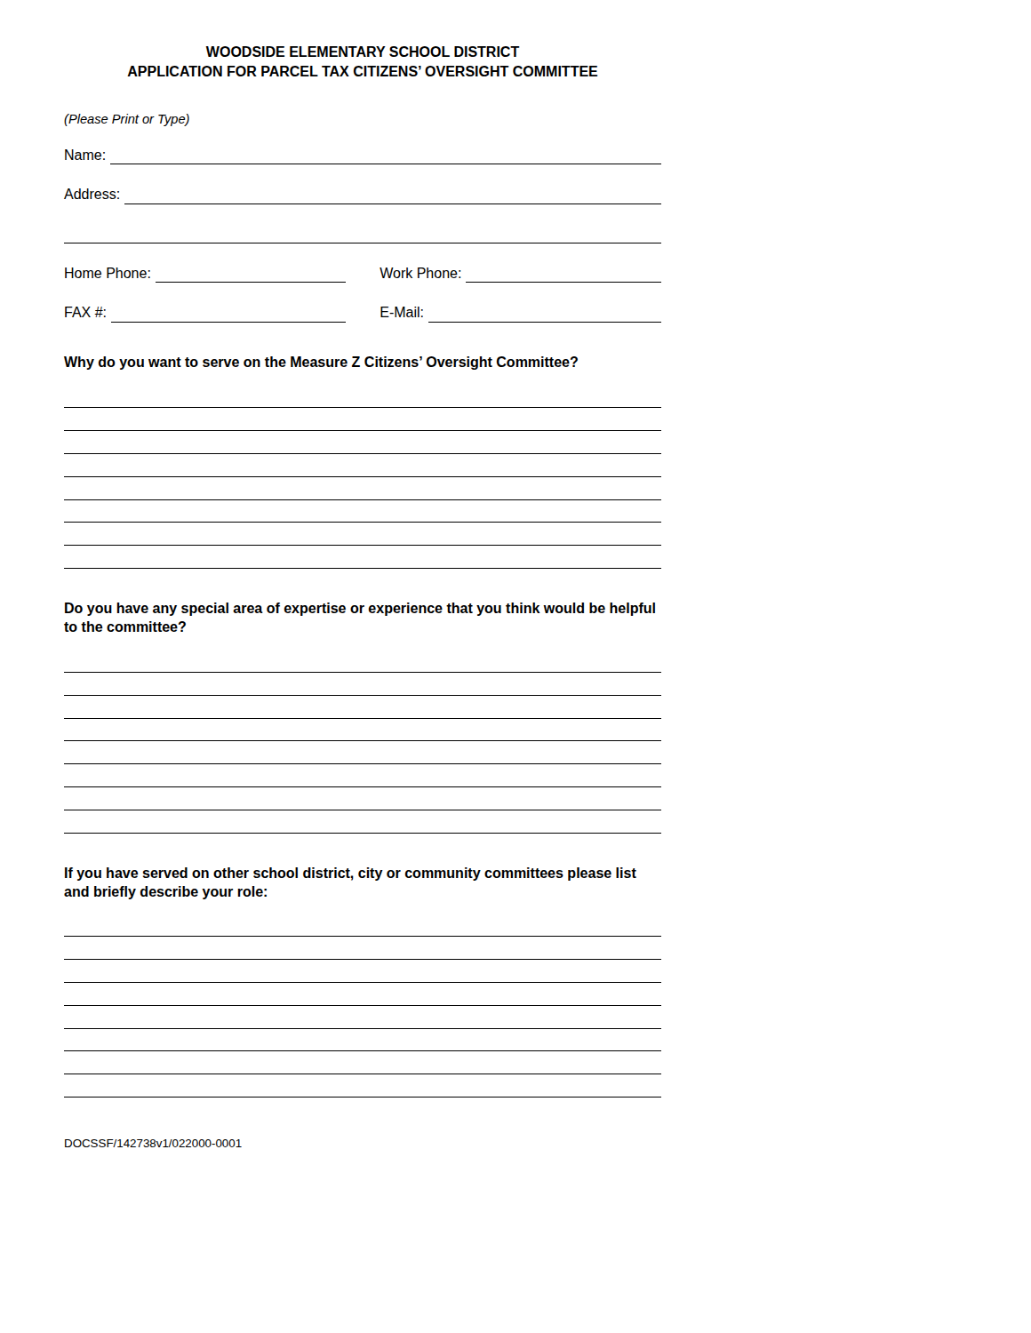WOODSIDE ELEMENTARY SCHOOL DISTRICT
APPLICATION FOR PARCEL TAX CITIZENS’ OVERSIGHT COMMITTEE
(Please Print or Type)
Name:
Address:
Home Phone:
Work Phone:
FAX #:
E-Mail:
Why do you want to serve on the Measure Z Citizens’ Oversight Committee?
Do you have any special area of expertise or experience that you think would be helpful to the committee?
If you have served on other school district, city or community committees please list and briefly describe your role:
DOCSSF/142738v1/022000-0001